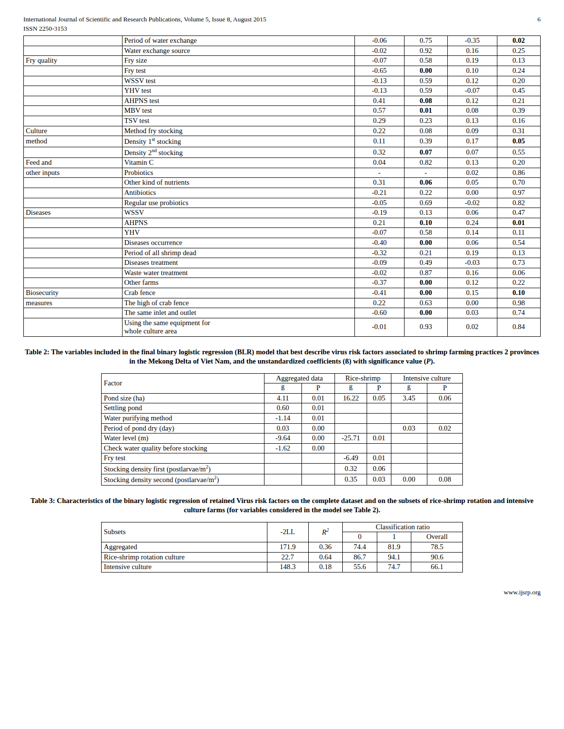International Journal of Scientific and Research Publications, Volume 5, Issue 8, August 2015
6
ISSN 2250-3153
| | Period of water exchange | -0.06 | 0.75 | -0.35 | 0.02 |
| | Water exchange source | -0.02 | 0.92 | 0.16 | 0.25 |
| Fry quality | Fry size | -0.07 | 0.58 | 0.19 | 0.13 |
| | Fry test | -0.65 | 0.00 | 0.10 | 0.24 |
| | WSSV test | -0.13 | 0.59 | 0.12 | 0.20 |
| | YHV test | -0.13 | 0.59 | -0.07 | 0.45 |
| | AHPNS test | 0.41 | 0.08 | 0.12 | 0.21 |
| | MBV test | 0.57 | 0.01 | 0.08 | 0.39 |
| | TSV test | 0.29 | 0.23 | 0.13 | 0.16 |
| Culture | Method fry stocking | 0.22 | 0.08 | 0.09 | 0.31 |
| method | Density 1 st stocking | 0.11 | 0.39 | 0.17 | 0.05 |
| | Density 2 nd stocking | 0.32 | 0.07 | 0.07 | 0.55 |
| Feed and | Vitamin C | 0.04 | 0.82 | 0.13 | 0.20 |
| other inputs | Probiotics | - | - | 0.02 | 0.86 |
| | Other kind of nutrients | 0.31 | 0.06 | 0.05 | 0.70 |
| | Antibiotics | -0.21 | 0.22 | 0.00 | 0.97 |
| | Regular use probiotics | -0.05 | 0.69 | -0.02 | 0.82 |
| Diseases | WSSV | -0.19 | 0.13 | 0.06 | 0.47 |
| | AHPNS | 0.21 | 0.10 | 0.24 | 0.01 |
| | YHV | -0.07 | 0.58 | 0.14 | 0.11 |
| | Diseases occurrence | -0.40 | 0.00 | 0.06 | 0.54 |
| | Period of all shrimp dead | -0.32 | 0.21 | 0.19 | 0.13 |
| | Diseases treatment | -0.09 | 0.49 | -0.03 | 0.73 |
| | Waste water treatment | -0.02 | 0.87 | 0.16 | 0.06 |
| | Other farms | -0.37 | 0.00 | 0.12 | 0.22 |
| Biosecurity | Crab fence | -0.41 | 0.00 | 0.15 | 0.10 |
| measures | The high of crab fence | 0.22 | 0.63 | 0.00 | 0.98 |
| | The same inlet and outlet | -0.60 | 0.00 | 0.03 | 0.74 |
| | Using the same equipment for whole culture area | -0.01 | 0.93 | 0.02 | 0.84 |
Table 2: The variables included in the final binary logistic regression (BLR) model that best describe virus risk factors associated to shrimp farming practices 2 provinces in the Mekong Delta of Viet Nam, and the unstandardized coefficients (ß) with significance value (P).
| Factor | Aggregated data | Rice-shrimp | Intensive culture |
| --- | --- | --- | --- |
| ß | P | ß | P | ß | P |
| Pond size (ha) | 4.11 | 0.01 | 16.22 | 0.05 | 3.45 | 0.06 |
| Settling pond | 0.60 | 0.01 | | | | |
| Water purifying method | -1.14 | 0.01 | | | | |
| Period of pond dry (day) | 0.03 | 0.00 | | | 0.03 | 0.02 |
| Water level (m) | -9.64 | 0.00 | -25.71 | 0.01 | | |
| Check water quality before stocking | -1.62 | 0.00 | | | | |
| Fry test | | | -6.49 | 0.01 | | |
| Stocking density first (postlarvae/m 2 ) | | | 0.32 | 0.06 | | |
| Stocking density second (postlarvae/m 2 ) | | | 0.35 | 0.03 | 0.00 | 0.08 |
Table 3: Characteristics of the binary logistic regression of retained Virus risk factors on the complete dataset and on the subsets of rice-shrimp rotation and intensive culture farms (for variables considered in the model see Table 2).
| Subsets | -2LL | R 2 | Classification ratio |
| --- | --- | --- | --- |
| 0 | 1 | Overall |
| Aggregated | 171.9 | 0.36 | 74.4 | 81.9 | 78.5 |
| Rice-shrimp rotation culture | 22.7 | 0.64 | 86.7 | 94.1 | 90.6 |
| Intensive culture | 148.3 | 0.18 | 55.6 | 74.7 | 66.1 |
www.ijsrp.org